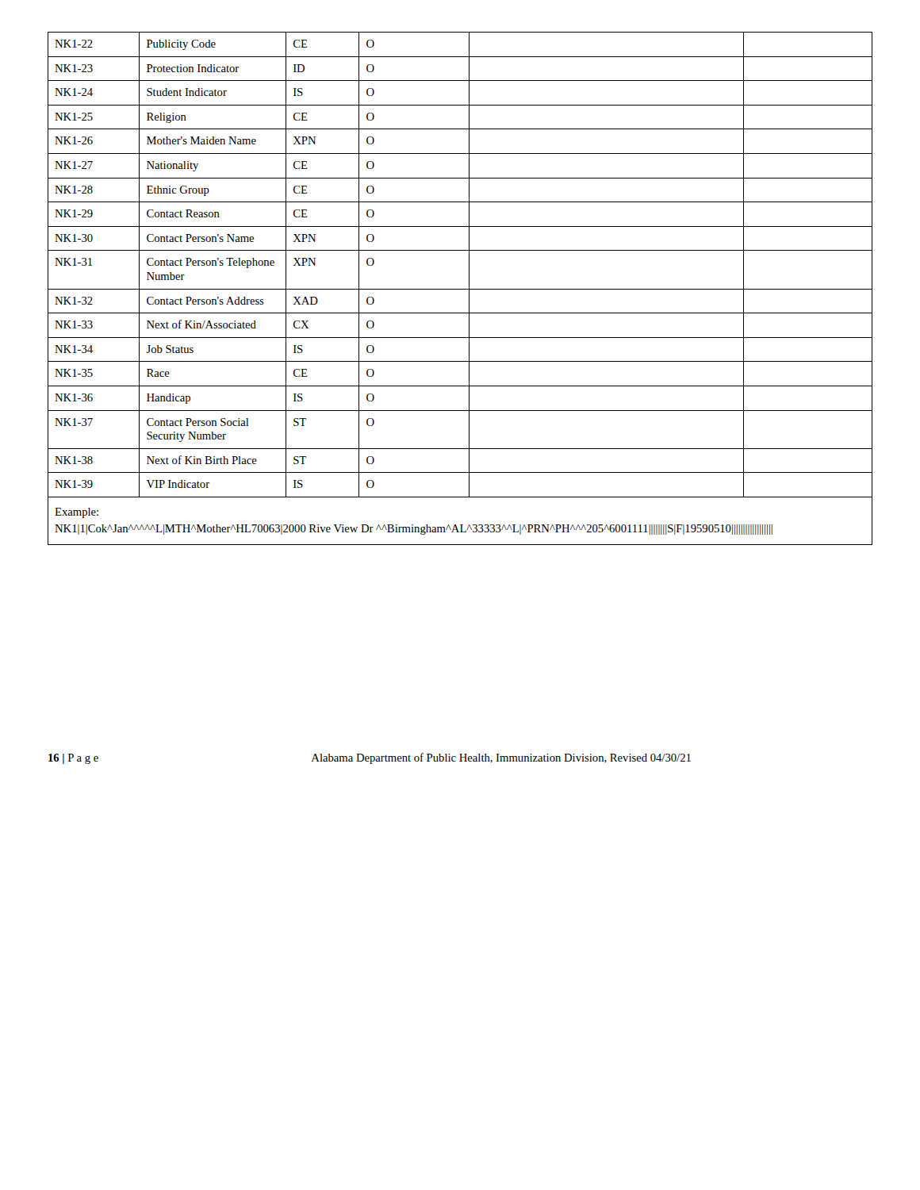| NK1-22 | Publicity Code | CE | O | | |
| NK1-23 | Protection Indicator | ID | O | | |
| NK1-24 | Student Indicator | IS | O | | |
| NK1-25 | Religion | CE | O | | |
| NK1-26 | Mother's Maiden Name | XPN | O | | |
| NK1-27 | Nationality | CE | O | | |
| NK1-28 | Ethnic Group | CE | O | | |
| NK1-29 | Contact Reason | CE | O | | |
| NK1-30 | Contact Person's Name | XPN | O | | |
| NK1-31 | Contact Person's Telephone Number | XPN | O | | |
| NK1-32 | Contact Person's Address | XAD | O | | |
| NK1-33 | Next of Kin/Associated | CX | O | | |
| NK1-34 | Job Status | IS | O | | |
| NK1-35 | Race | CE | O | | |
| NK1-36 | Handicap | IS | O | | |
| NK1-37 | Contact Person Social Security Number | ST | O | | |
| NK1-38 | Next of Kin Birth Place | ST | O | | |
| NK1-39 | VIP Indicator | IS | O | | |
| Example: NK1/1/Cok^Jan^^^^^L/MTH^Mother^HL70063/2000 Rive View Dr ^^Birmingham^AL^33333^^L/^PRN^PH^^^205^6001111////////S/F/19590510////////////////// |
16 | P a g e Alabama Department of Public Health, Immunization Division, Revised 04/30/21